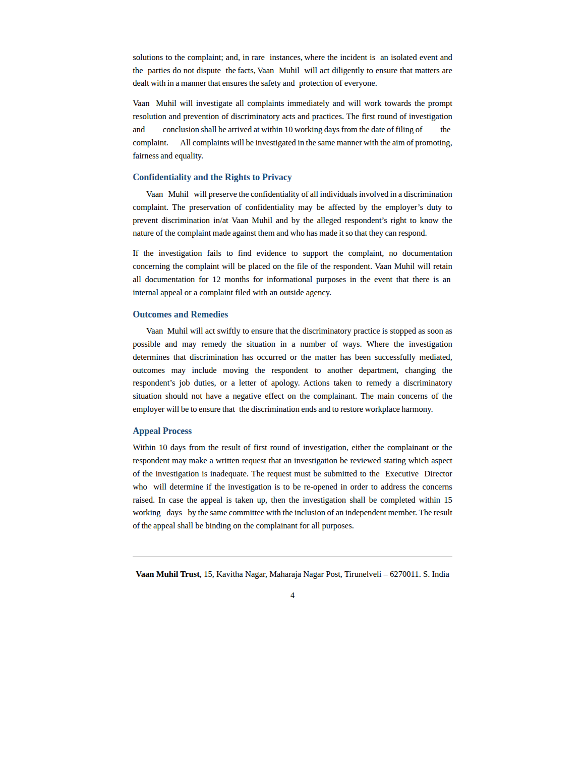solutions to the complaint; and, in rare instances, where the incident is an isolated event and the parties do not dispute the facts, Vaan Muhil will act diligently to ensure that matters are dealt with in a manner that ensures the safety and protection of everyone.
Vaan Muhil will investigate all complaints immediately and will work towards the prompt resolution and prevention of discriminatory acts and practices. The first round of investigation and conclusion shall be arrived at within 10 working days from the date of filing of the complaint. All complaints will be investigated in the same manner with the aim of promoting, fairness and equality.
Confidentiality and the Rights to Privacy
Vaan Muhil will preserve the confidentiality of all individuals involved in a discrimination complaint. The preservation of confidentiality may be affected by the employer’s duty to prevent discrimination in/at Vaan Muhil and by the alleged respondent’s right to know the nature of the complaint made against them and who has made it so that they can respond.
If the investigation fails to find evidence to support the complaint, no documentation concerning the complaint will be placed on the file of the respondent. Vaan Muhil will retain all documentation for 12 months for informational purposes in the event that there is an internal appeal or a complaint filed with an outside agency.
Outcomes and Remedies
Vaan Muhil will act swiftly to ensure that the discriminatory practice is stopped as soon as possible and may remedy the situation in a number of ways. Where the investigation determines that discrimination has occurred or the matter has been successfully mediated, outcomes may include moving the respondent to another department, changing the respondent’s job duties, or a letter of apology. Actions taken to remedy a discriminatory situation should not have a negative effect on the complainant. The main concerns of the employer will be to ensure that the discrimination ends and to restore workplace harmony.
Appeal Process
Within 10 days from the result of first round of investigation, either the complainant or the respondent may make a written request that an investigation be reviewed stating which aspect of the investigation is inadequate. The request must be submitted to the Executive Director who will determine if the investigation is to be re-opened in order to address the concerns raised. In case the appeal is taken up, then the investigation shall be completed within 15 working days by the same committee with the inclusion of an independent member. The result of the appeal shall be binding on the complainant for all purposes.
Vaan Muhil Trust, 15, Kavitha Nagar, Maharaja Nagar Post, Tirunelveli – 6270011. S. India
4